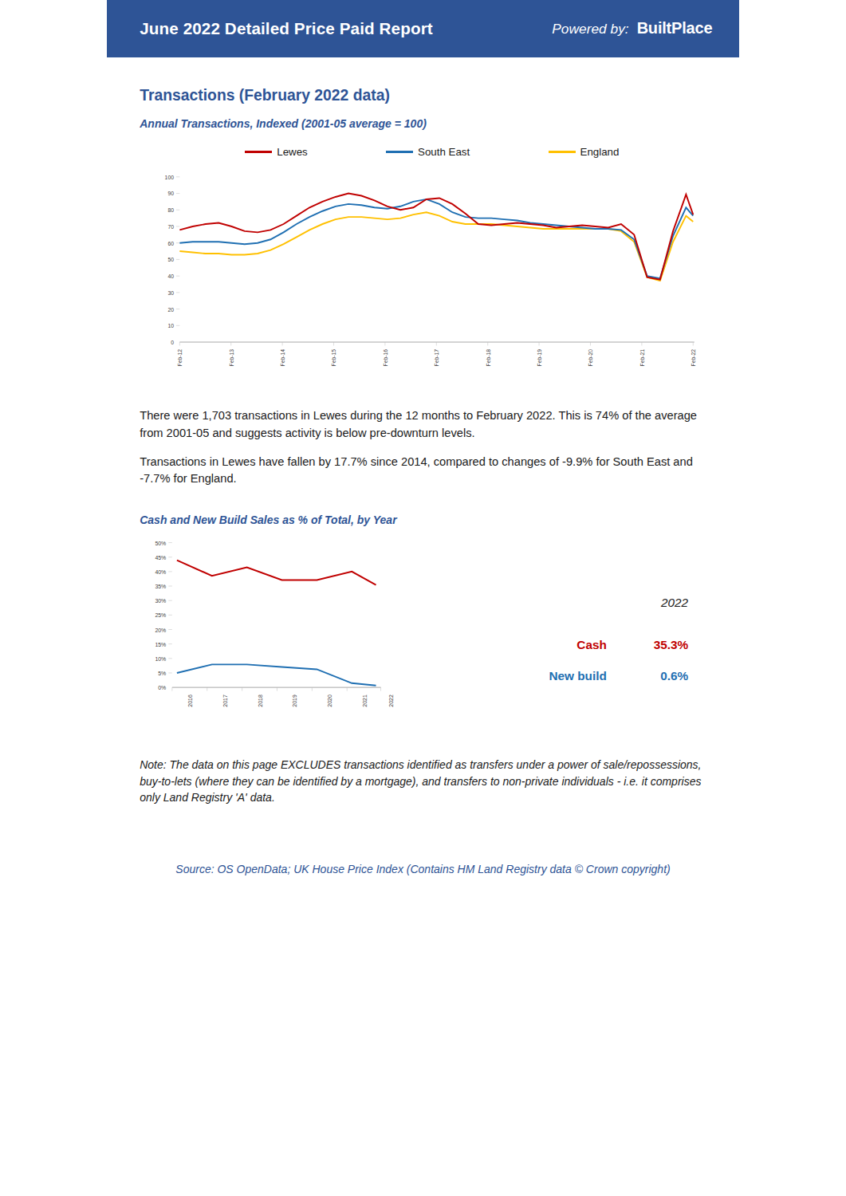June 2022 Detailed Price Paid Report
Powered by: BuiltPlace
Transactions (February 2022 data)
Annual Transactions, Indexed (2001-05 average = 100)
Lewes South East England
100 90 80 70 60 50 40 30 20 10 0 Feb-12 Feb-13 Feb-14 Feb-15 Feb-16 Feb-17 Feb-18 Feb-19 Feb-20 Feb-21 Feb-22
There were 1,703 transactions in Lewes during the 12 months to February 2022. This is 74% of the average from 2001-05 and suggests activity is below pre-downturn levels.
Transactions in Lewes have fallen by 17.7% since 2014, compared to changes of -9.9% for South East and -7.7% for England.
Cash and New Build Sales as % of Total, by Year
50% 45% 40% 35% 30% 25% 20% 15% 10% 5% 0% 2016 2017 2018 2019 2020 2021 2022
2022
| Cash | 35.3% |
| New build | 0.6% |
Note: The data on this page EXCLUDES transactions identified as transfers under a power of sale/repossessions, buy-to-lets (where they can be identified by a mortgage), and transfers to non-private individuals - i.e. it comprises only Land Registry 'A' data.
Source: OS OpenData; UK House Price Index (Contains HM Land Registry data © Crown copyright)